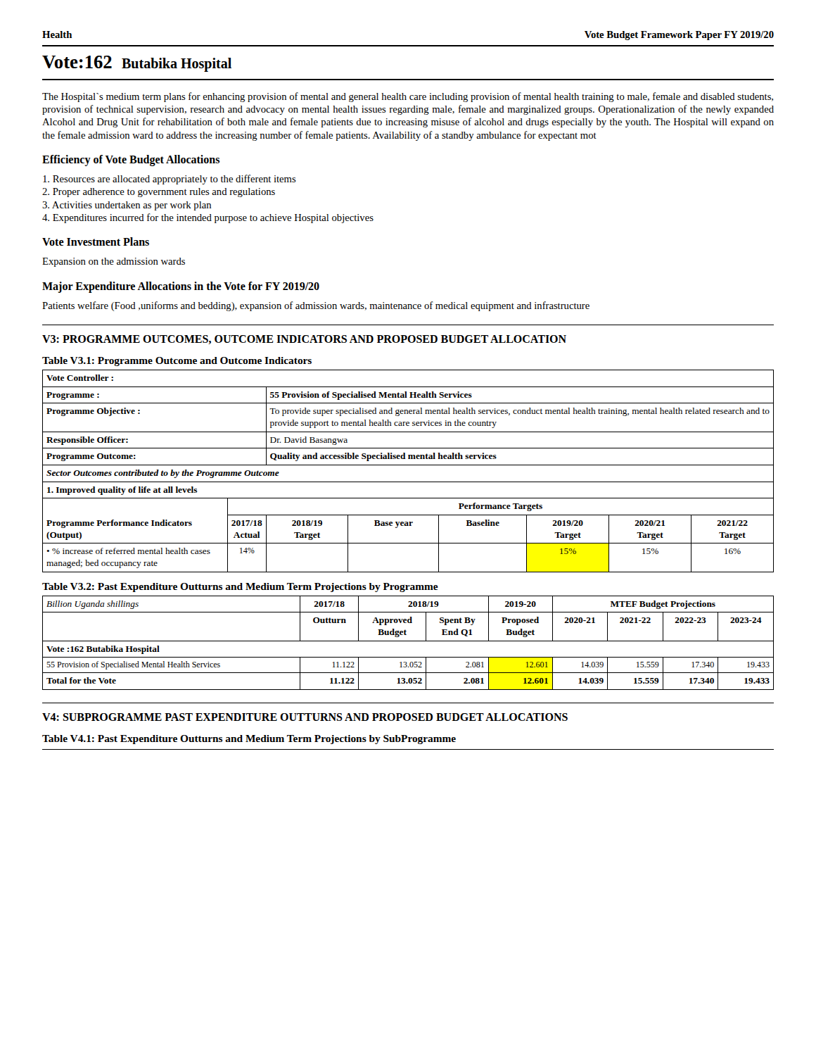Health
Vote Budget Framework Paper FY 2019/20
Vote:162 Butabika Hospital
The Hospital`s medium term plans for enhancing provision of mental and general health care including provision of mental health training to male, female and disabled students, provision of technical supervision, research and advocacy on mental health issues regarding male, female and marginalized groups. Operationalization of the newly expanded Alcohol and Drug Unit for rehabilitation of both male and female patients due to increasing misuse of alcohol and drugs especially by the youth. The Hospital will expand on the female admission ward to address the increasing number of female patients. Availability of a standby ambulance for expectant mot
Efficiency of Vote Budget Allocations
1. Resources are allocated appropriately to the different items
2. Proper adherence to government rules and regulations
3. Activities undertaken as per work plan
4. Expenditures incurred for the intended purpose to achieve Hospital objectives
Vote Investment Plans
Expansion on the admission wards
Major Expenditure Allocations in the Vote for FY 2019/20
Patients welfare (Food ,uniforms and bedding), expansion of admission wards, maintenance of medical equipment and infrastructure
V3: PROGRAMME OUTCOMES, OUTCOME INDICATORS AND PROPOSED BUDGET ALLOCATION
Table V3.1: Programme Outcome and Outcome Indicators
| Vote Controller : |
| Programme : | 55 Provision of Specialised Mental Health Services |
| Programme Objective : | To provide super specialised and general mental health services, conduct mental health training, mental health related research and to provide support to mental health care services in the country |
| Responsible Officer: | Dr. David Basangwa |
| Programme Outcome: | Quality and accessible Specialised mental health services |
| Sector Outcomes contributed to by the Programme Outcome |
| 1. Improved quality of life at all levels |
| Programme Performance Indicators (Output) | Performance Targets |
| 2017/18 Actual | 2018/19 Target | Base year | Baseline | 2019/20 Target | 2020/21 Target | 2021/22 Target |
| • % increase of referred mental health cases managed; bed occupancy rate | 14% | | | | 15% | 15% | 16% |
Table V3.2: Past Expenditure Outturns and Medium Term Projections by Programme
| Billion Uganda shillings | 2017/18 | 2018/19 | 2019-20 | MTEF Budget Projections |
| | Outturn | Approved Budget | Spent By End Q1 | Proposed Budget | 2020-21 | 2021-22 | 2022-23 | 2023-24 |
| Vote :162 Butabika Hospital |
| 55 Provision of Specialised Mental Health Services | 11.122 | 13.052 | 2.081 | 12.601 | 14.039 | 15.559 | 17.340 | 19.433 |
| Total for the Vote | 11.122 | 13.052 | 2.081 | 12.601 | 14.039 | 15.559 | 17.340 | 19.433 |
V4: SUBPROGRAMME PAST EXPENDITURE OUTTURNS AND PROPOSED BUDGET ALLOCATIONS
Table V4.1: Past Expenditure Outturns and Medium Term Projections by SubProgramme